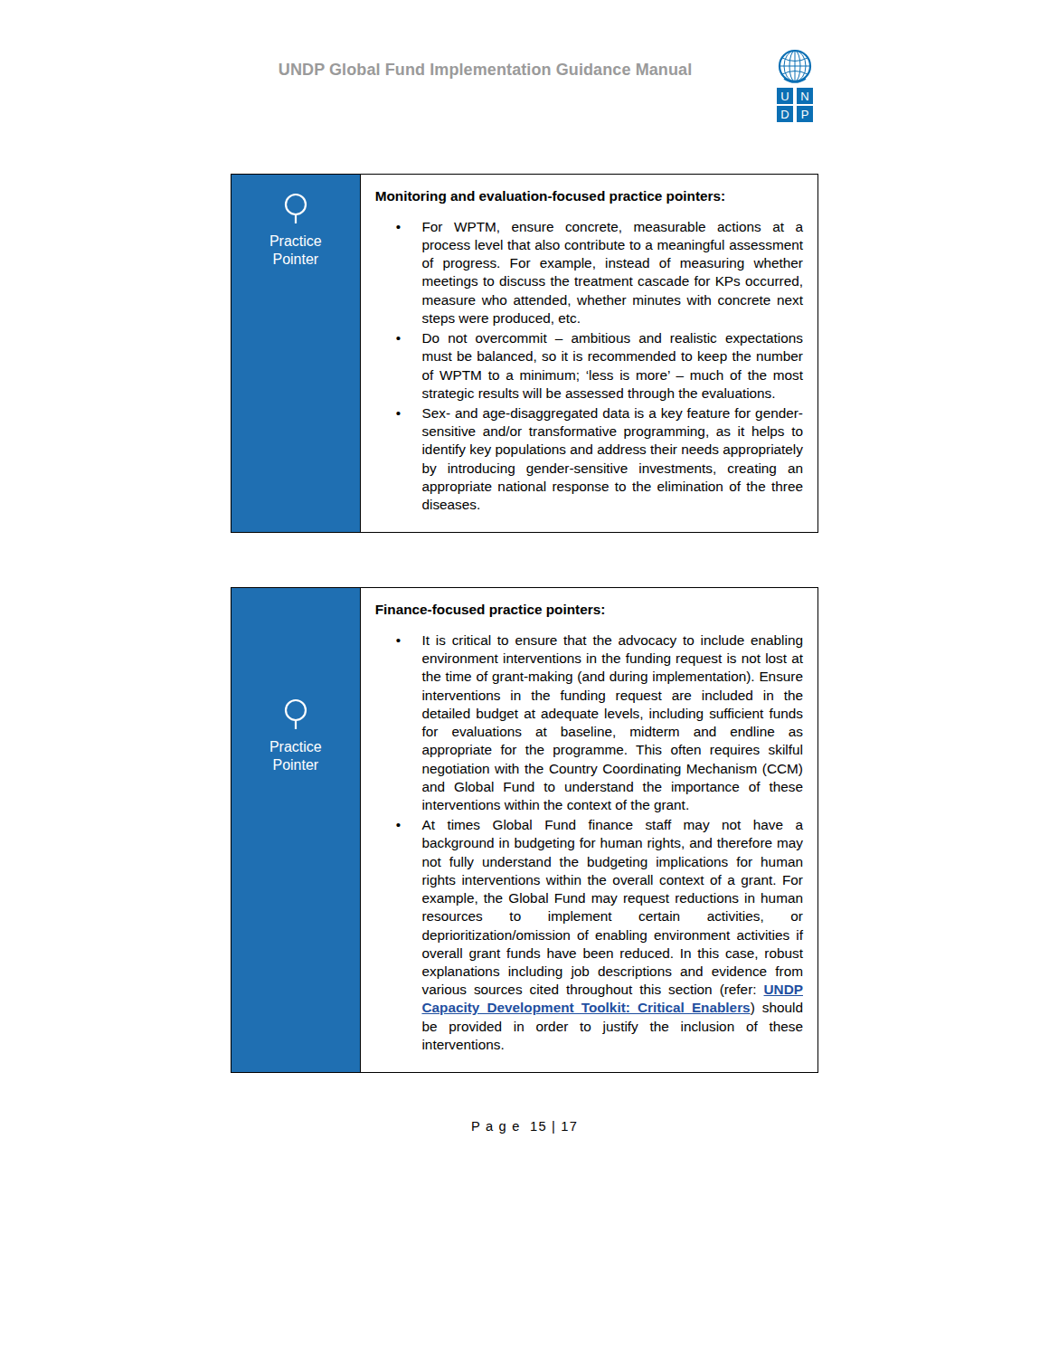UNDP Global Fund Implementation Guidance Manual
U N D P
| Practice Pointer | Monitoring and evaluation-focused practice pointers: For WPTM, ensure concrete, measurable actions at a process level that also contribute to a meaningful assessment of progress. For example, instead of measuring whether meetings to discuss the treatment cascade for KPs occurred, measure who attended, whether minutes with concrete next steps were produced, etc. Do not overcommit – ambitious and realistic expectations must be balanced, so it is recommended to keep the number of WPTM to a minimum; ‘less is more’ – much of the most strategic results will be assessed through the evaluations. Sex- and age-disaggregated data is a key feature for gender-sensitive and/or transformative programming, as it helps to identify key populations and address their needs appropriately by introducing gender-sensitive investments, creating an appropriate national response to the elimination of the three diseases. |
| Practice Pointer | Finance-focused practice pointers: It is critical to ensure that the advocacy to include enabling environment interventions in the funding request is not lost at the time of grant-making (and during implementation). Ensure interventions in the funding request are included in the detailed budget at adequate levels, including sufficient funds for evaluations at baseline, midterm and endline as appropriate for the programme. This often requires skilful negotiation with the Country Coordinating Mechanism (CCM) and Global Fund to understand the importance of these interventions within the context of the grant. At times Global Fund finance staff may not have a background in budgeting for human rights, and therefore may not fully understand the budgeting implications for human rights interventions within the overall context of a grant. For example, the Global Fund may request reductions in human resources to implement certain activities, or deprioritization/omission of enabling environment activities if overall grant funds have been reduced. In this case, robust explanations including job descriptions and evidence from various sources cited throughout this section (refer: UNDP Capacity Development Toolkit: Critical Enablers ) should be provided in order to justify the inclusion of these interventions. |
P a g e 15 | 17